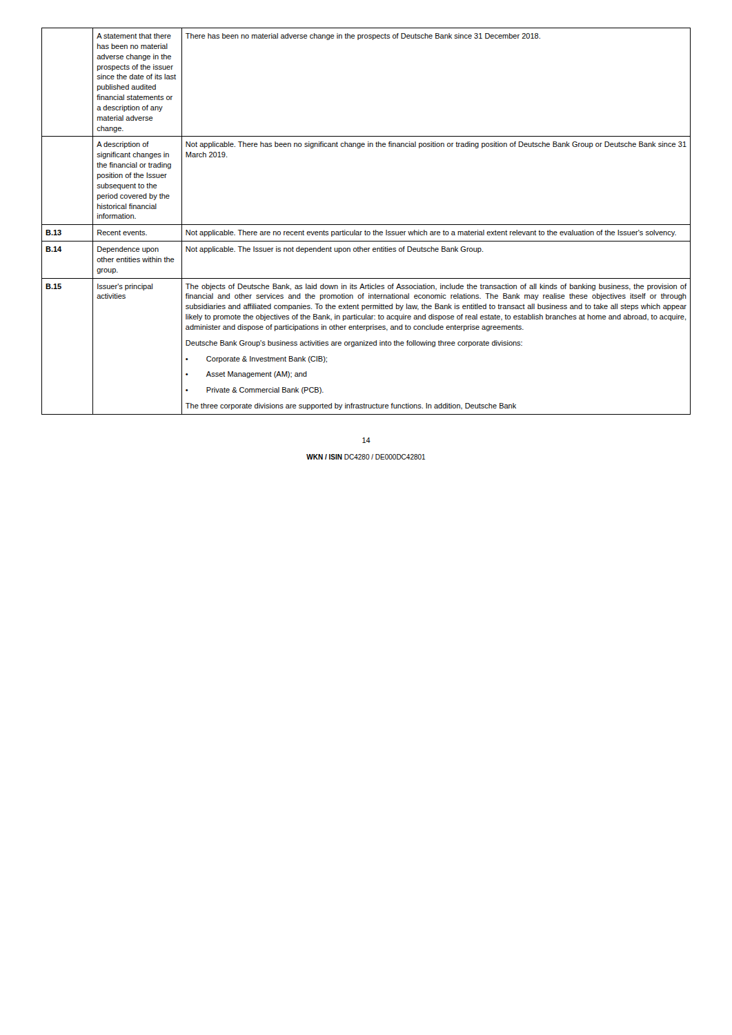| | A statement that there has been no material adverse change in the prospects of the issuer since the date of its last published audited financial statements or a description of any material adverse change. | There has been no material adverse change in the prospects of Deutsche Bank since 31 December 2018. |
| | A description of significant changes in the financial or trading position of the Issuer subsequent to the period covered by the historical financial information. | Not applicable. There has been no significant change in the financial position or trading position of Deutsche Bank Group or Deutsche Bank since 31 March 2019. |
| B.13 | Recent events. | Not applicable. There are no recent events particular to the Issuer which are to a material extent relevant to the evaluation of the Issuer's solvency. |
| B.14 | Dependence upon other entities within the group. | Not applicable. The Issuer is not dependent upon other entities of Deutsche Bank Group. |
| B.15 | Issuer's principal activities | The objects of Deutsche Bank, as laid down in its Articles of Association, include the transaction of all kinds of banking business, the provision of financial and other services and the promotion of international economic relations. The Bank may realise these objectives itself or through subsidiaries and affiliated companies. To the extent permitted by law, the Bank is entitled to transact all business and to take all steps which appear likely to promote the objectives of the Bank, in particular: to acquire and dispose of real estate, to establish branches at home and abroad, to acquire, administer and dispose of participations in other enterprises, and to conclude enterprise agreements. Deutsche Bank Group's business activities are organized into the following three corporate divisions: • Corporate & Investment Bank (CIB); • Asset Management (AM); and • Private & Commercial Bank (PCB). The three corporate divisions are supported by infrastructure functions. In addition, Deutsche Bank |
14
WKN / ISIN DC4280 / DE000DC42801